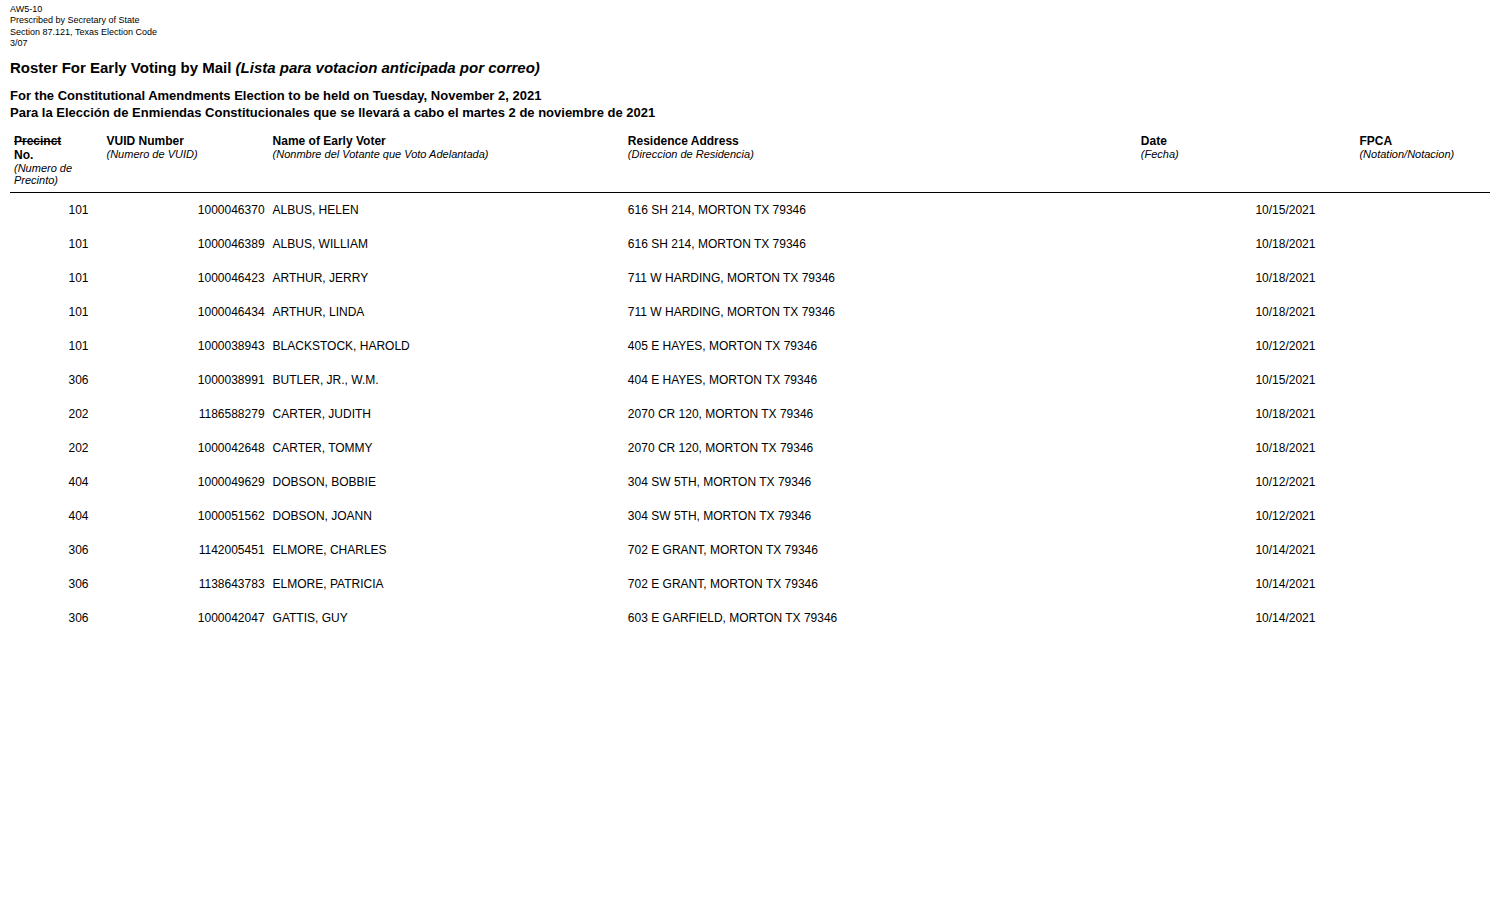AW5-10
Prescribed by Secretary of State
Section 87.121, Texas Election Code
3/07
Roster For Early Voting by Mail (Lista para votacion anticipada por correo)
For the Constitutional Amendments Election to be held on Tuesday, November 2, 2021
Para la Elección de Enmiendas Constitucionales que se llevará a cabo el martes 2 de noviembre de 2021
| Precinct No. (Numero de Precinto) | VUID Number (Numero de VUID) | Name of Early Voter (Nonmbre del Votante que Voto Adelantada) | Residence Address (Direccion de Residencia) | Date (Fecha) | FPCA (Notation/Notacion) |
| --- | --- | --- | --- | --- | --- |
| 101 | 1000046370 | ALBUS, HELEN | 616 SH 214, MORTON TX 79346 | 10/15/2021 | |
| 101 | 1000046389 | ALBUS, WILLIAM | 616 SH 214, MORTON TX 79346 | 10/18/2021 | |
| 101 | 1000046423 | ARTHUR, JERRY | 711 W HARDING, MORTON TX 79346 | 10/18/2021 | |
| 101 | 1000046434 | ARTHUR, LINDA | 711 W HARDING, MORTON TX 79346 | 10/18/2021 | |
| 101 | 1000038943 | BLACKSTOCK, HAROLD | 405 E HAYES, MORTON TX 79346 | 10/12/2021 | |
| 306 | 1000038991 | BUTLER, JR., W.M. | 404 E HAYES, MORTON TX 79346 | 10/15/2021 | |
| 202 | 1186588279 | CARTER, JUDITH | 2070 CR 120, MORTON TX 79346 | 10/18/2021 | |
| 202 | 1000042648 | CARTER, TOMMY | 2070 CR 120, MORTON TX 79346 | 10/18/2021 | |
| 404 | 1000049629 | DOBSON, BOBBIE | 304 SW 5TH, MORTON TX 79346 | 10/12/2021 | |
| 404 | 1000051562 | DOBSON, JOANN | 304 SW 5TH, MORTON TX 79346 | 10/12/2021 | |
| 306 | 1142005451 | ELMORE, CHARLES | 702 E GRANT, MORTON TX 79346 | 10/14/2021 | |
| 306 | 1138643783 | ELMORE, PATRICIA | 702 E GRANT, MORTON TX 79346 | 10/14/2021 | |
| 306 | 1000042047 | GATTIS, GUY | 603 E GARFIELD, MORTON TX 79346 | 10/14/2021 | |